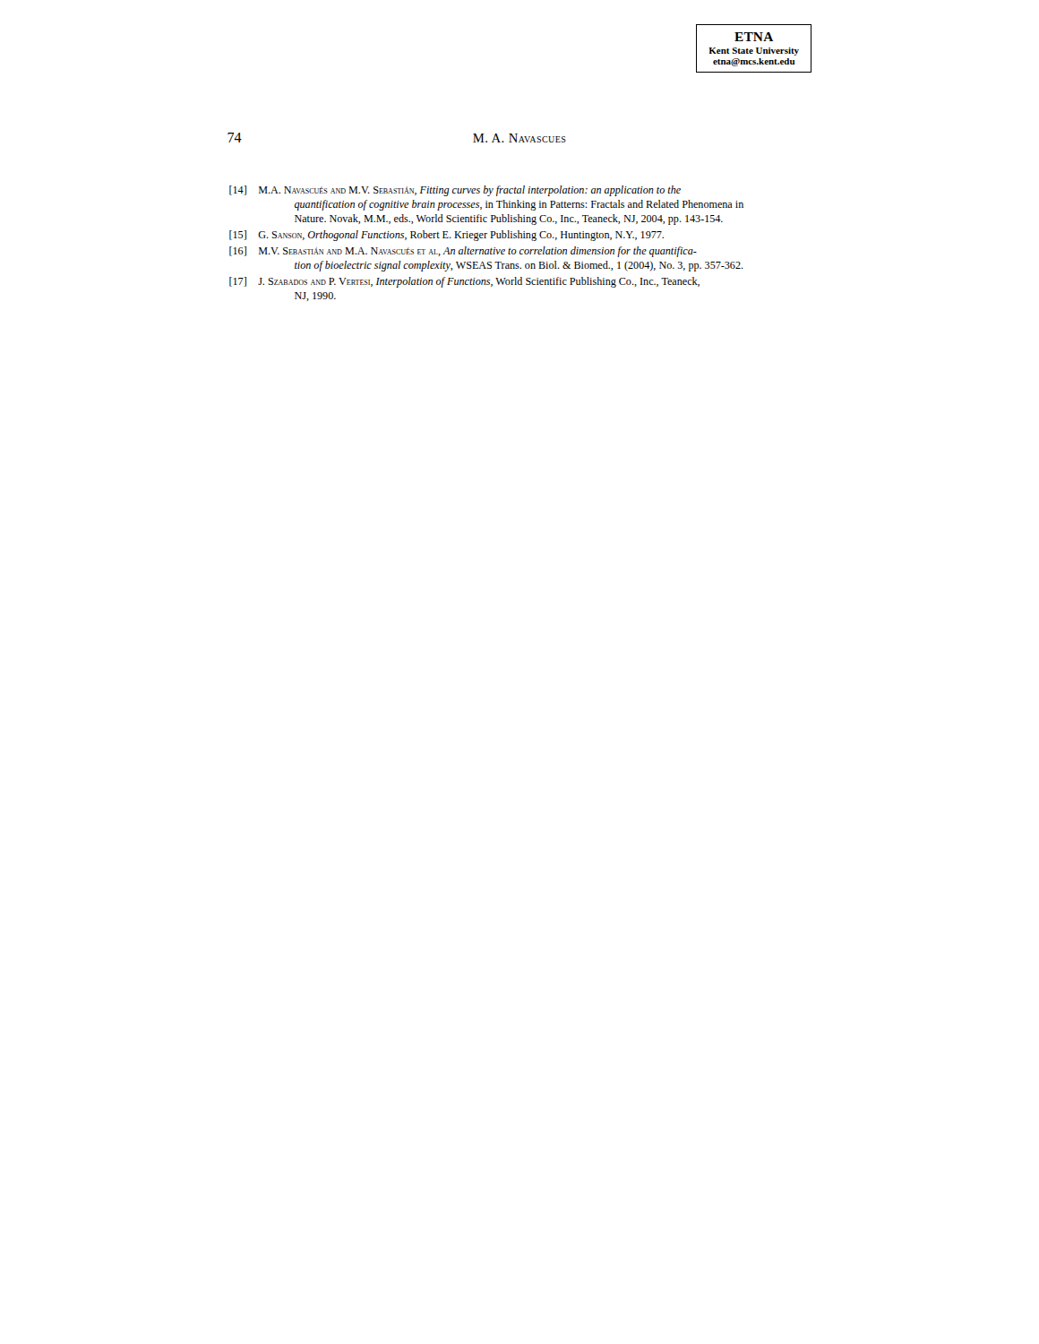ETNA
Kent State University
etna@mcs.kent.edu
74
M. A. Navascues
[14]
M.A. Navascués and M.V. Sebastián, Fitting curves by fractal interpolation: an application to the quantification of cognitive brain processes, in Thinking in Patterns: Fractals and Related Phenomena in Nature. Novak, M.M., eds., World Scientific Publishing Co., Inc., Teaneck, NJ, 2004, pp. 143-154.
[15]
G. Sanson, Orthogonal Functions, Robert E. Krieger Publishing Co., Huntington, N.Y., 1977.
[16]
M.V. Sebastián and M.A. Navascués et al, An alternative to correlation dimension for the quantifica- tion of bioelectric signal complexity, WSEAS Trans. on Biol. & Biomed., 1 (2004), No. 3, pp. 357-362.
[17]
J. Szabados and P. Vertesi, Interpolation of Functions, World Scientific Publishing Co., Inc., Teaneck, NJ, 1990.